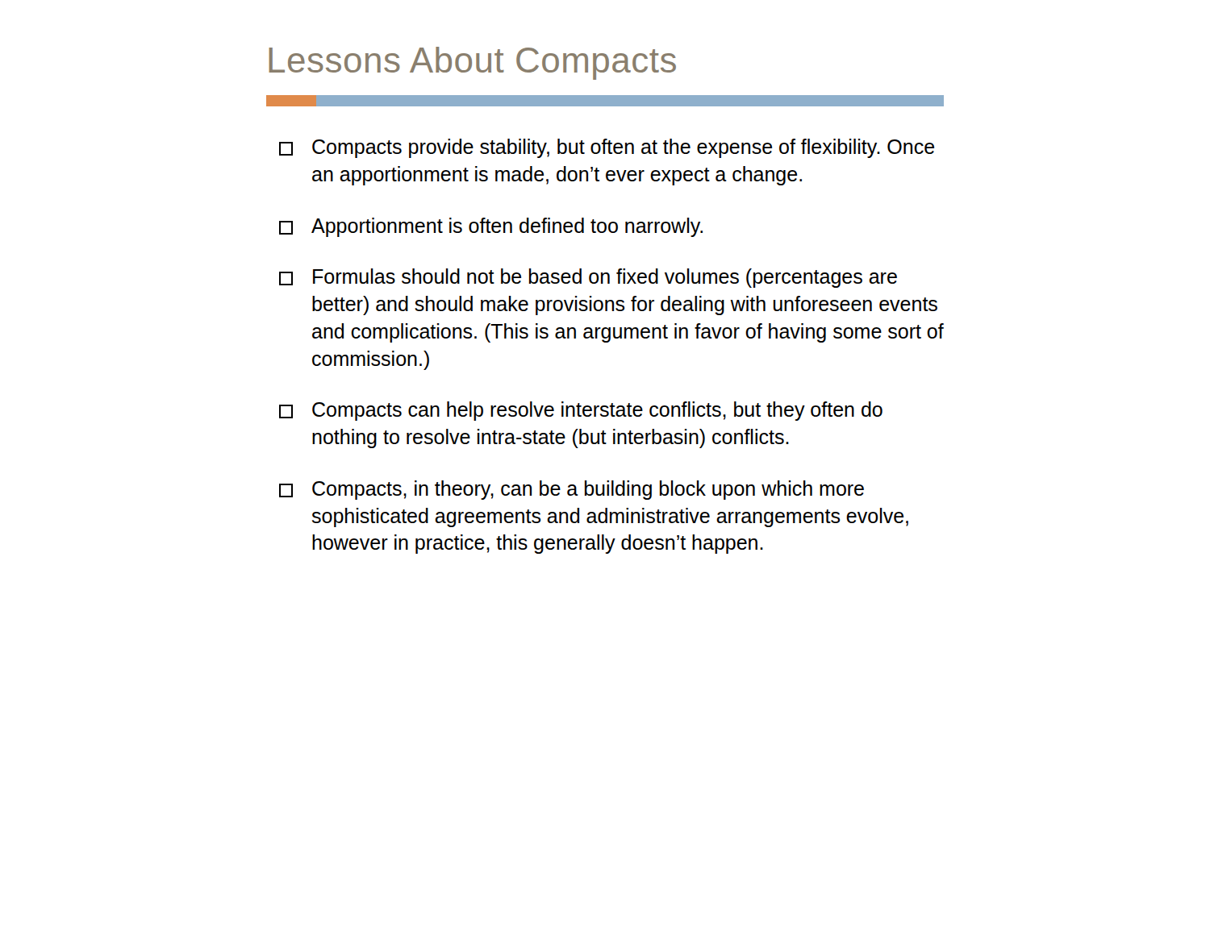Lessons About Compacts
Compacts provide stability, but often at the expense of flexibility. Once an apportionment is made, don’t ever expect a change.
Apportionment is often defined too narrowly.
Formulas should not be based on fixed volumes (percentages are better) and should make provisions for dealing with unforeseen events and complications. (This is an argument in favor of having some sort of commission.)
Compacts can help resolve interstate conflicts, but they often do nothing to resolve intra-state (but interbasin) conflicts.
Compacts, in theory, can be a building block upon which more sophisticated agreements and administrative arrangements evolve, however in practice, this generally doesn’t happen.